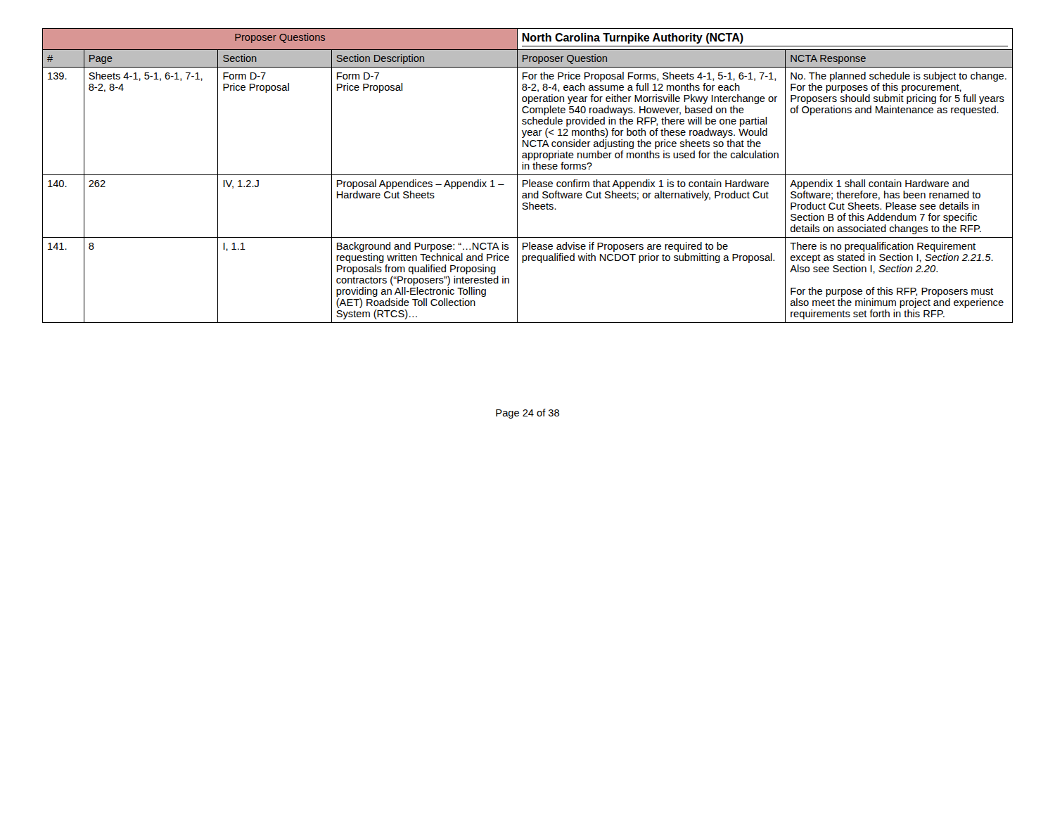| Proposer Questions | North Carolina Turnpike Authority (NCTA) |
| # | Page | Section | Section Description | Proposer Question | NCTA Response |
| 139. | Sheets 4-1, 5-1, 6-1, 7-1, 8-2, 8-4 | Form D-7 Price Proposal | Form D-7 Price Proposal | For the Price Proposal Forms, Sheets 4-1, 5-1, 6-1, 7-1, 8-2, 8-4, each assume a full 12 months for each operation year for either Morrisville Pkwy Interchange or Complete 540 roadways. However, based on the schedule provided in the RFP, there will be one partial year (< 12 months) for both of these roadways. Would NCTA consider adjusting the price sheets so that the appropriate number of months is used for the calculation in these forms? | No. The planned schedule is subject to change. For the purposes of this procurement, Proposers should submit pricing for 5 full years of Operations and Maintenance as requested. |
| 140. | 262 | IV, 1.2.J | Proposal Appendices – Appendix 1 – Hardware Cut Sheets | Please confirm that Appendix 1 is to contain Hardware and Software Cut Sheets; or alternatively, Product Cut Sheets. | Appendix 1 shall contain Hardware and Software; therefore, has been renamed to Product Cut Sheets. Please see details in Section B of this Addendum 7 for specific details on associated changes to the RFP. |
| 141. | 8 | I, 1.1 | Background and Purpose: “…NCTA is requesting written Technical and Price Proposals from qualified Proposing contractors (“Proposers”) interested in providing an All-Electronic Tolling (AET) Roadside Toll Collection System (RTCS)… | Please advise if Proposers are required to be prequalified with NCDOT prior to submitting a Proposal. | There is no prequalification Requirement except as stated in Section I, Section 2.21.5 . Also see Section I, Section 2.20 . For the purpose of this RFP, Proposers must also meet the minimum project and experience requirements set forth in this RFP. |
Page 24 of 38